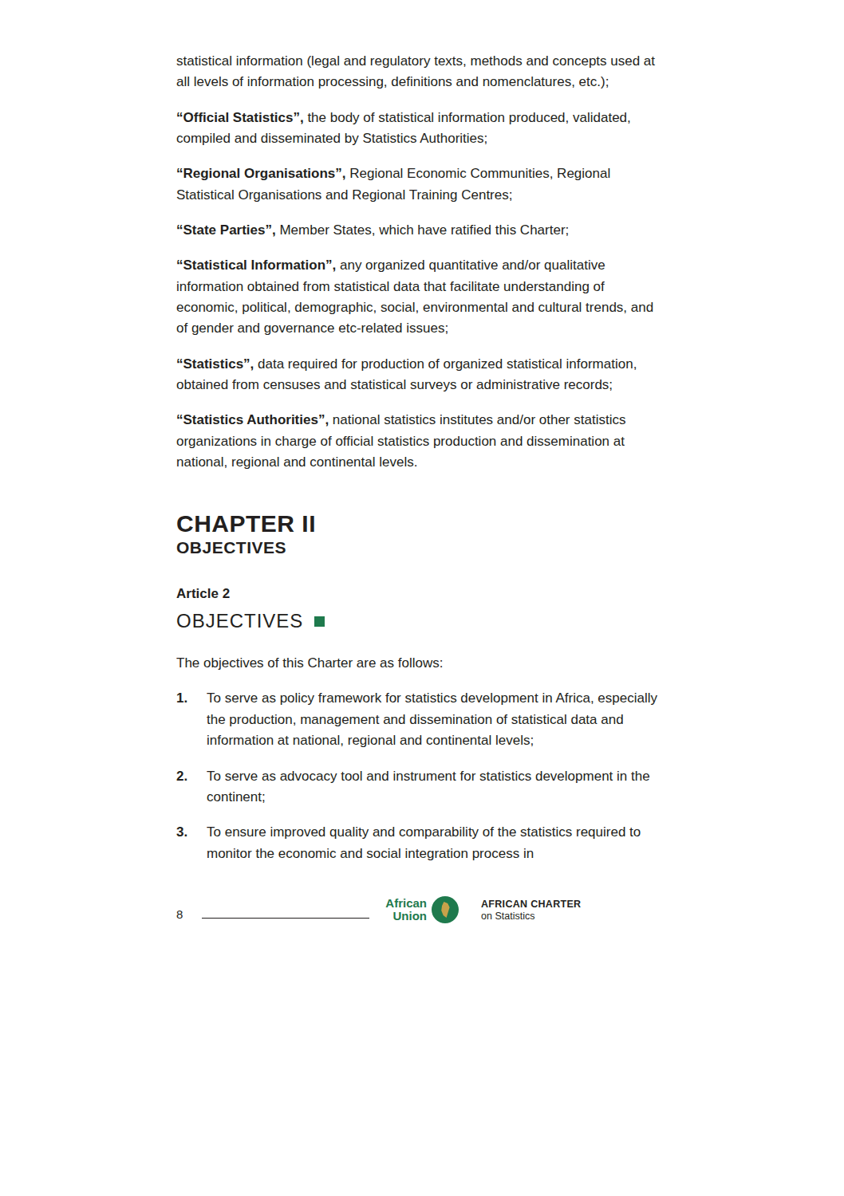statistical information (legal and regulatory texts, methods and concepts used at all levels of information processing, definitions and nomenclatures, etc.);
“Official Statistics”, the body of statistical information produced, validated, compiled and disseminated by Statistics Authorities;
“Regional Organisations”, Regional Economic Communities, Regional Statistical Organisations and Regional Training Centres;
“State Parties”, Member States, which have ratified this Charter;
“Statistical Information”, any organized quantitative and/or qualitative information obtained from statistical data that facilitate understanding of economic, political, demographic, social, environmental and cultural trends, and of gender and governance etc-related issues;
“Statistics”, data required for production of organized statistical information, obtained from censuses and statistical surveys or administrative records;
“Statistics Authorities”, national statistics institutes and/or other statistics organizations in charge of official statistics production and dissemination at national, regional and continental levels.
CHAPTER II
OBJECTIVES
Article 2
OBJECTIVES
The objectives of this Charter are as follows:
1. To serve as policy framework for statistics development in Africa, especially the production, management and dissemination of statistical data and information at national, regional and continental levels;
2. To serve as advocacy tool and instrument for statistics development in the continent;
3. To ensure improved quality and comparability of the statistics required to monitor the economic and social integration process in
8
AfricanUnion
AFRICAN CHARTER
on Statistics